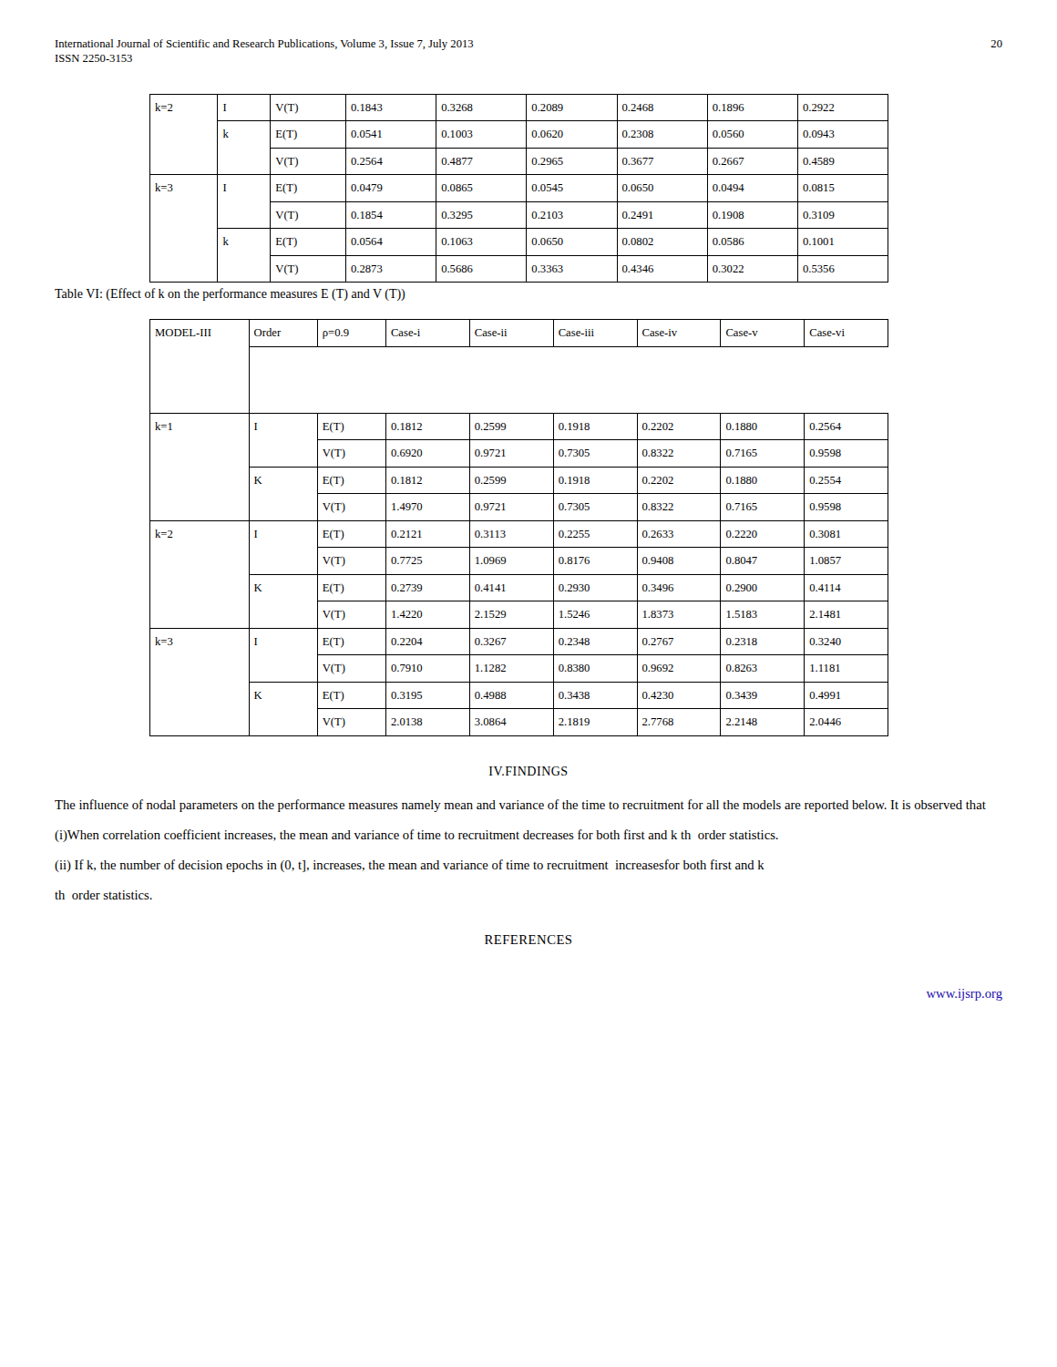International Journal of Scientific and Research Publications, Volume 3, Issue 7, July 2013
ISSN 2250-3153
20
| k=2 | I | V(T) | 0.1843 | 0.3268 | 0.2089 | 0.2468 | 0.1896 | 0.2922 |
| k | E(T) | 0.0541 | 0.1003 | 0.0620 | 0.2308 | 0.0560 | 0.0943 |
| V(T) | 0.2564 | 0.4877 | 0.2965 | 0.3677 | 0.2667 | 0.4589 |
| k=3 | I | E(T) | 0.0479 | 0.0865 | 0.0545 | 0.0650 | 0.0494 | 0.0815 |
| V(T) | 0.1854 | 0.3295 | 0.2103 | 0.2491 | 0.1908 | 0.3109 |
| k | E(T) | 0.0564 | 0.1063 | 0.0650 | 0.0802 | 0.0586 | 0.1001 |
| V(T) | 0.2873 | 0.5686 | 0.3363 | 0.4346 | 0.3022 | 0.5356 |
Table VI: (Effect of k on the performance measures E (T) and V (T))
| MODEL-III | Order | ρ=0.9 | Case-i | Case-ii | Case-iii | Case-iv | Case-v | Case-vi |
| k=1 | I | E(T) | 0.1812 | 0.2599 | 0.1918 | 0.2202 | 0.1880 | 0.2564 |
| V(T) | 0.6920 | 0.9721 | 0.7305 | 0.8322 | 0.7165 | 0.9598 |
| K | E(T) | 0.1812 | 0.2599 | 0.1918 | 0.2202 | 0.1880 | 0.2554 |
| V(T) | 1.4970 | 0.9721 | 0.7305 | 0.8322 | 0.7165 | 0.9598 |
| k=2 | I | E(T) | 0.2121 | 0.3113 | 0.2255 | 0.2633 | 0.2220 | 0.3081 |
| V(T) | 0.7725 | 1.0969 | 0.8176 | 0.9408 | 0.8047 | 1.0857 |
| K | E(T) | 0.2739 | 0.4141 | 0.2930 | 0.3496 | 0.2900 | 0.4114 |
| V(T) | 1.4220 | 2.1529 | 1.5246 | 1.8373 | 1.5183 | 2.1481 |
| k=3 | I | E(T) | 0.2204 | 0.3267 | 0.2348 | 0.2767 | 0.2318 | 0.3240 |
| V(T) | 0.7910 | 1.1282 | 0.8380 | 0.9692 | 0.8263 | 1.1181 |
| K | E(T) | 0.3195 | 0.4988 | 0.3438 | 0.4230 | 0.3439 | 0.4991 |
| V(T) | 2.0138 | 3.0864 | 2.1819 | 2.7768 | 2.2148 | 2.0446 |
IV.FINDINGS
The influence of nodal parameters on the performance measures namely mean and variance of the time to recruitment for all the models are reported below. It is observed that
(i)When correlation coefficient increases, the mean and variance of time to recruitment decreases for both first and k th order statistics.
(ii) If k, the number of decision epochs in (0, t], increases, the mean and variance of time to recruitment increasesfor both first and k
th order statistics.
REFERENCES
www.ijsrp.org